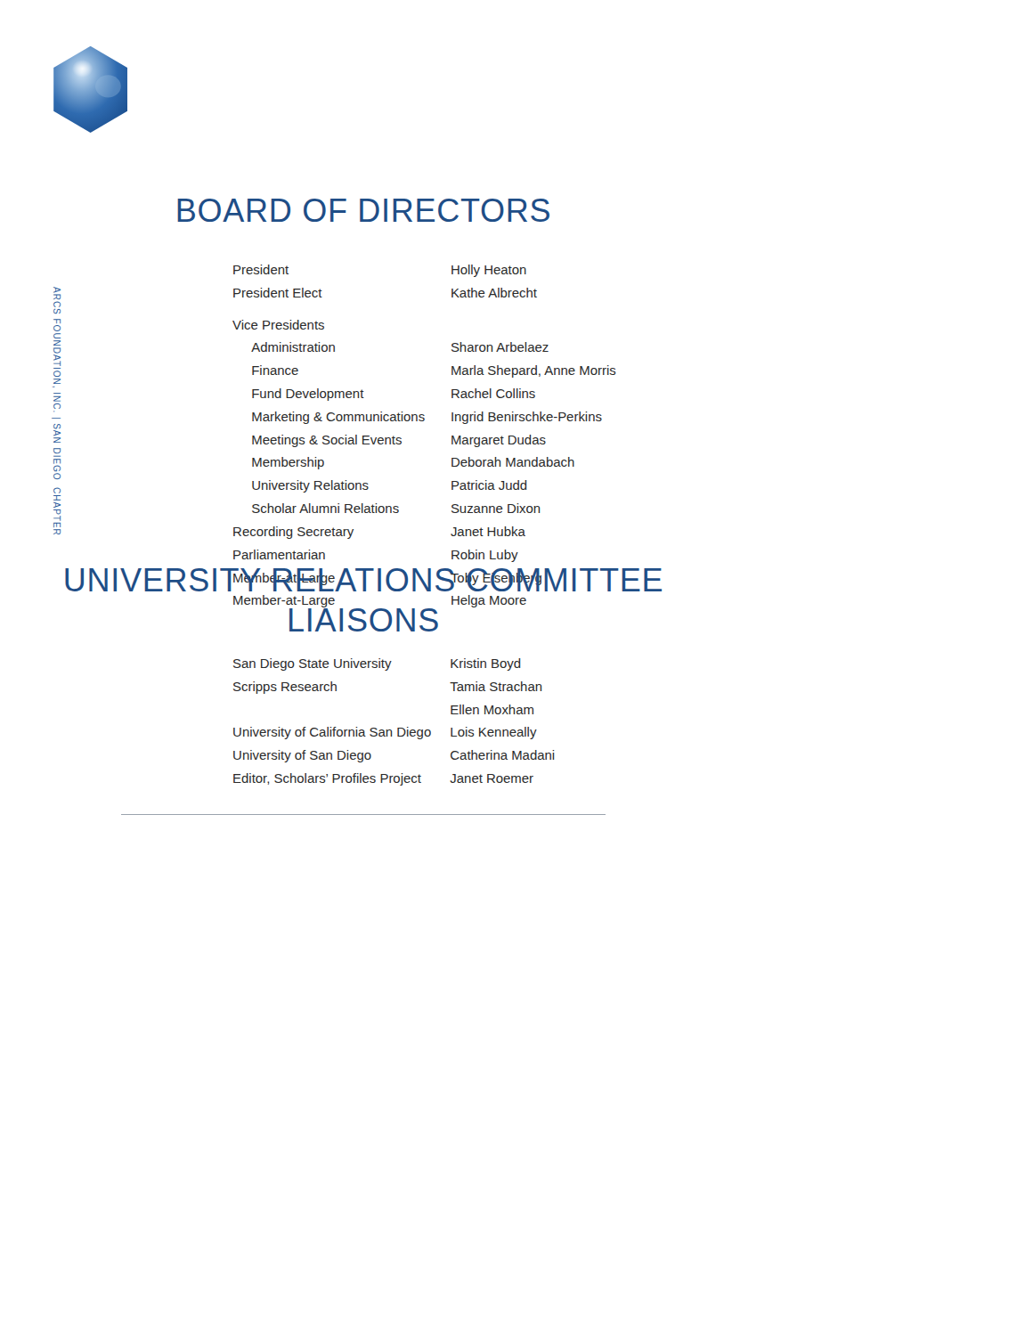ARCS FOUNDATION, INC. | SAN DIEGO CHAPTER
BOARD OF DIRECTORS
| President | Holly Heaton |
| President Elect | Kathe Albrecht |
| Vice Presidents | |
| Administration | Sharon Arbelaez |
| Finance | Marla Shepard, Anne Morris |
| Fund Development | Rachel Collins |
| Marketing & Communications | Ingrid Benirschke-Perkins |
| Meetings & Social Events | Margaret Dudas |
| Membership | Deborah Mandabach |
| University Relations | Patricia Judd |
| Scholar Alumni Relations | Suzanne Dixon |
| Recording Secretary | Janet Hubka |
| Parliamentarian | Robin Luby |
| Member-at-Large | Toby Eisenberg |
| Member-at-Large | Helga Moore |
UNIVERSITY RELATIONS COMMITTEE
LIAISONS
| San Diego State University | Kristin Boyd |
| Scripps Research | Tamia Strachan |
| | Ellen Moxham |
| University of California San Diego | Lois Kenneally |
| University of San Diego | Catherina Madani |
| Editor, Scholars’ Profiles Project | Janet Roemer |